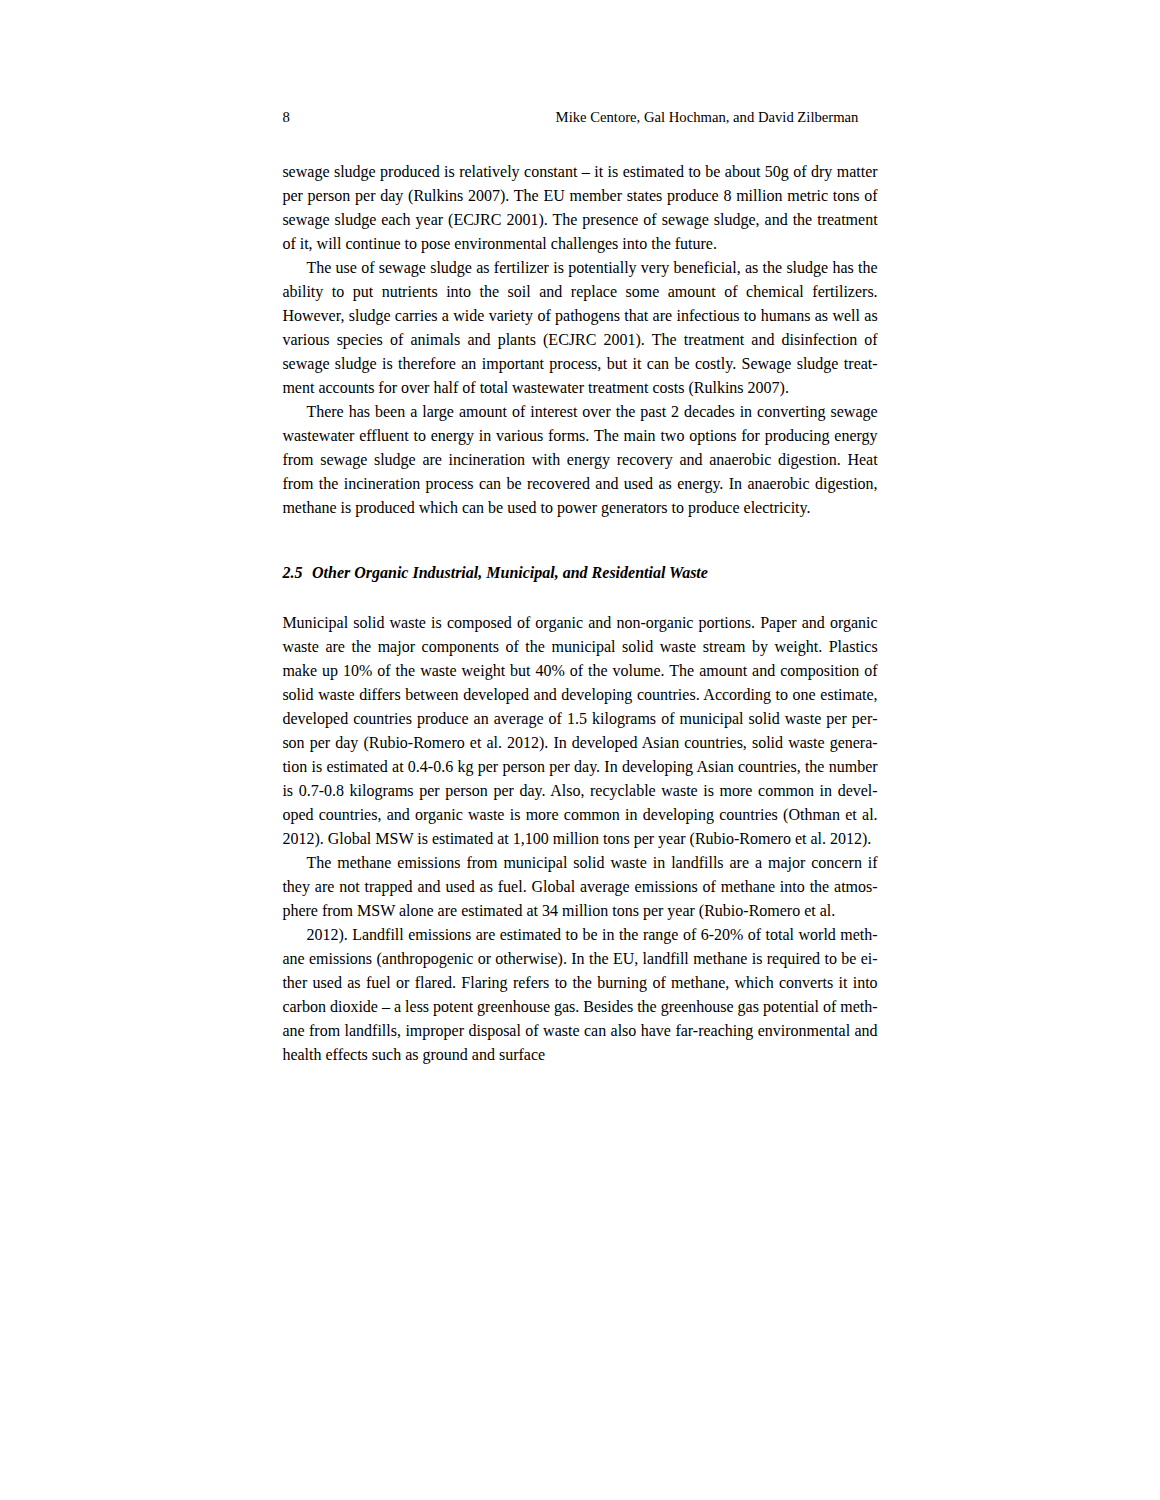8 Mike Centore, Gal Hochman, and David Zilberman
sewage sludge produced is relatively constant – it is estimated to be about 50g of dry matter per person per day (Rulkins 2007). The EU member states produce 8 million metric tons of sewage sludge each year (ECJRC 2001). The presence of sewage sludge, and the treatment of it, will continue to pose environmental challenges into the future.
The use of sewage sludge as fertilizer is potentially very beneficial, as the sludge has the ability to put nutrients into the soil and replace some amount of chemical fertilizers. However, sludge carries a wide variety of pathogens that are infectious to humans as well as various species of animals and plants (ECJRC 2001). The treatment and disinfection of sewage sludge is therefore an important process, but it can be costly. Sewage sludge treatment accounts for over half of total wastewater treatment costs (Rulkins 2007).
There has been a large amount of interest over the past 2 decades in converting sewage wastewater effluent to energy in various forms. The main two options for producing energy from sewage sludge are incineration with energy recovery and anaerobic digestion. Heat from the incineration process can be recovered and used as energy. In anaerobic digestion, methane is produced which can be used to power generators to produce electricity.
2.5 Other Organic Industrial, Municipal, and Residential Waste
Municipal solid waste is composed of organic and non-organic portions. Paper and organic waste are the major components of the municipal solid waste stream by weight. Plastics make up 10% of the waste weight but 40% of the volume. The amount and composition of solid waste differs between developed and developing countries. According to one estimate, developed countries produce an average of 1.5 kilograms of municipal solid waste per person per day (Rubio-Romero et al. 2012). In developed Asian countries, solid waste generation is estimated at 0.4-0.6 kg per person per day. In developing Asian countries, the number is 0.7-0.8 kilograms per person per day. Also, recyclable waste is more common in developed countries, and organic waste is more common in developing countries (Othman et al. 2012). Global MSW is estimated at 1,100 million tons per year (Rubio-Romero et al. 2012).
The methane emissions from municipal solid waste in landfills are a major concern if they are not trapped and used as fuel. Global average emissions of methane into the atmosphere from MSW alone are estimated at 34 million tons per year (Rubio-Romero et al.
2012). Landfill emissions are estimated to be in the range of 6-20% of total world methane emissions (anthropogenic or otherwise). In the EU, landfill methane is required to be either used as fuel or flared. Flaring refers to the burning of methane, which converts it into carbon dioxide – a less potent greenhouse gas. Besides the greenhouse gas potential of methane from landfills, improper disposal of waste can also have far-reaching environmental and health effects such as ground and surface